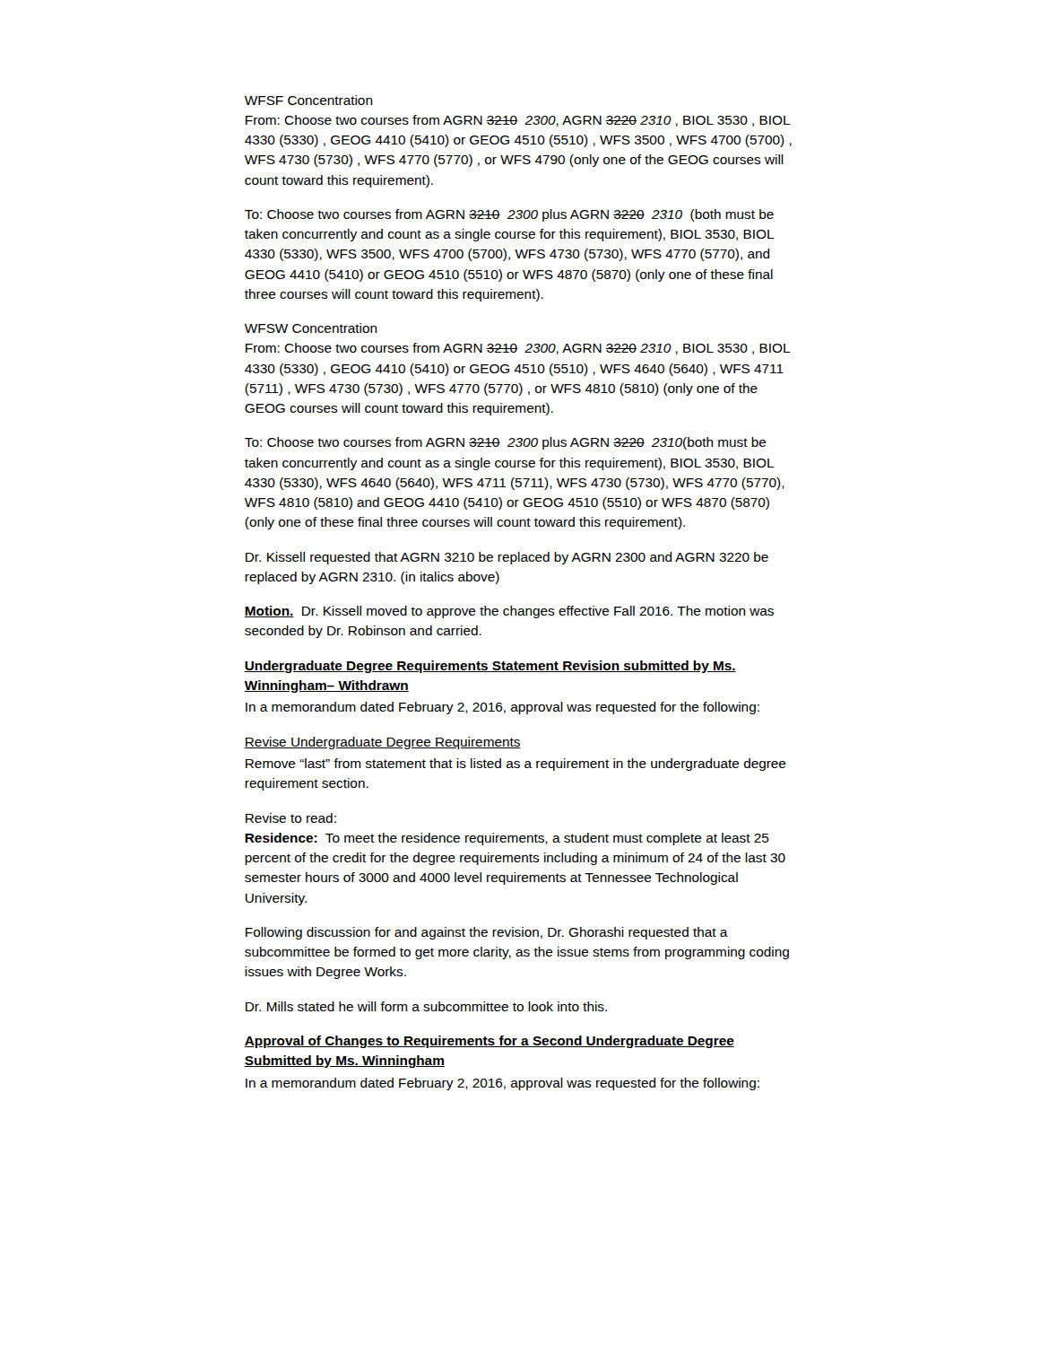WFSF Concentration
From: Choose two courses from AGRN 3210 2300, AGRN 3220 2310 , BIOL 3530 , BIOL 4330 (5330) , GEOG 4410 (5410) or GEOG 4510 (5510) , WFS 3500 , WFS 4700 (5700) , WFS 4730 (5730) , WFS 4770 (5770) , or WFS 4790 (only one of the GEOG courses will count toward this requirement).
To: Choose two courses from AGRN 3210 2300 plus AGRN 3220 2310 (both must be taken concurrently and count as a single course for this requirement), BIOL 3530, BIOL 4330 (5330), WFS 3500, WFS 4700 (5700), WFS 4730 (5730), WFS 4770 (5770), and GEOG 4410 (5410) or GEOG 4510 (5510) or WFS 4870 (5870) (only one of these final three courses will count toward this requirement).
WFSW Concentration
From: Choose two courses from AGRN 3210 2300, AGRN 3220 2310 , BIOL 3530 , BIOL 4330 (5330) , GEOG 4410 (5410) or GEOG 4510 (5510) , WFS 4640 (5640) , WFS 4711 (5711) , WFS 4730 (5730) , WFS 4770 (5770) , or WFS 4810 (5810) (only one of the GEOG courses will count toward this requirement).
To: Choose two courses from AGRN 3210 2300 plus AGRN 3220 2310(both must be taken concurrently and count as a single course for this requirement), BIOL 3530, BIOL 4330 (5330), WFS 4640 (5640), WFS 4711 (5711), WFS 4730 (5730), WFS 4770 (5770), WFS 4810 (5810) and GEOG 4410 (5410) or GEOG 4510 (5510) or WFS 4870 (5870) (only one of these final three courses will count toward this requirement).
Dr. Kissell requested that AGRN 3210 be replaced by AGRN 2300 and AGRN 3220 be replaced by AGRN 2310. (in italics above)
Motion. Dr. Kissell moved to approve the changes effective Fall 2016. The motion was seconded by Dr. Robinson and carried.
Undergraduate Degree Requirements Statement Revision submitted by Ms. Winningham– Withdrawn
In a memorandum dated February 2, 2016, approval was requested for the following:
Revise Undergraduate Degree Requirements
Remove “last” from statement that is listed as a requirement in the undergraduate degree requirement section.
Revise to read:
Residence: To meet the residence requirements, a student must complete at least 25 percent of the credit for the degree requirements including a minimum of 24 of the last 30 semester hours of 3000 and 4000 level requirements at Tennessee Technological University.
Following discussion for and against the revision, Dr. Ghorashi requested that a subcommittee be formed to get more clarity, as the issue stems from programming coding issues with Degree Works.
Dr. Mills stated he will form a subcommittee to look into this.
Approval of Changes to Requirements for a Second Undergraduate Degree Submitted by Ms. Winningham
In a memorandum dated February 2, 2016, approval was requested for the following: